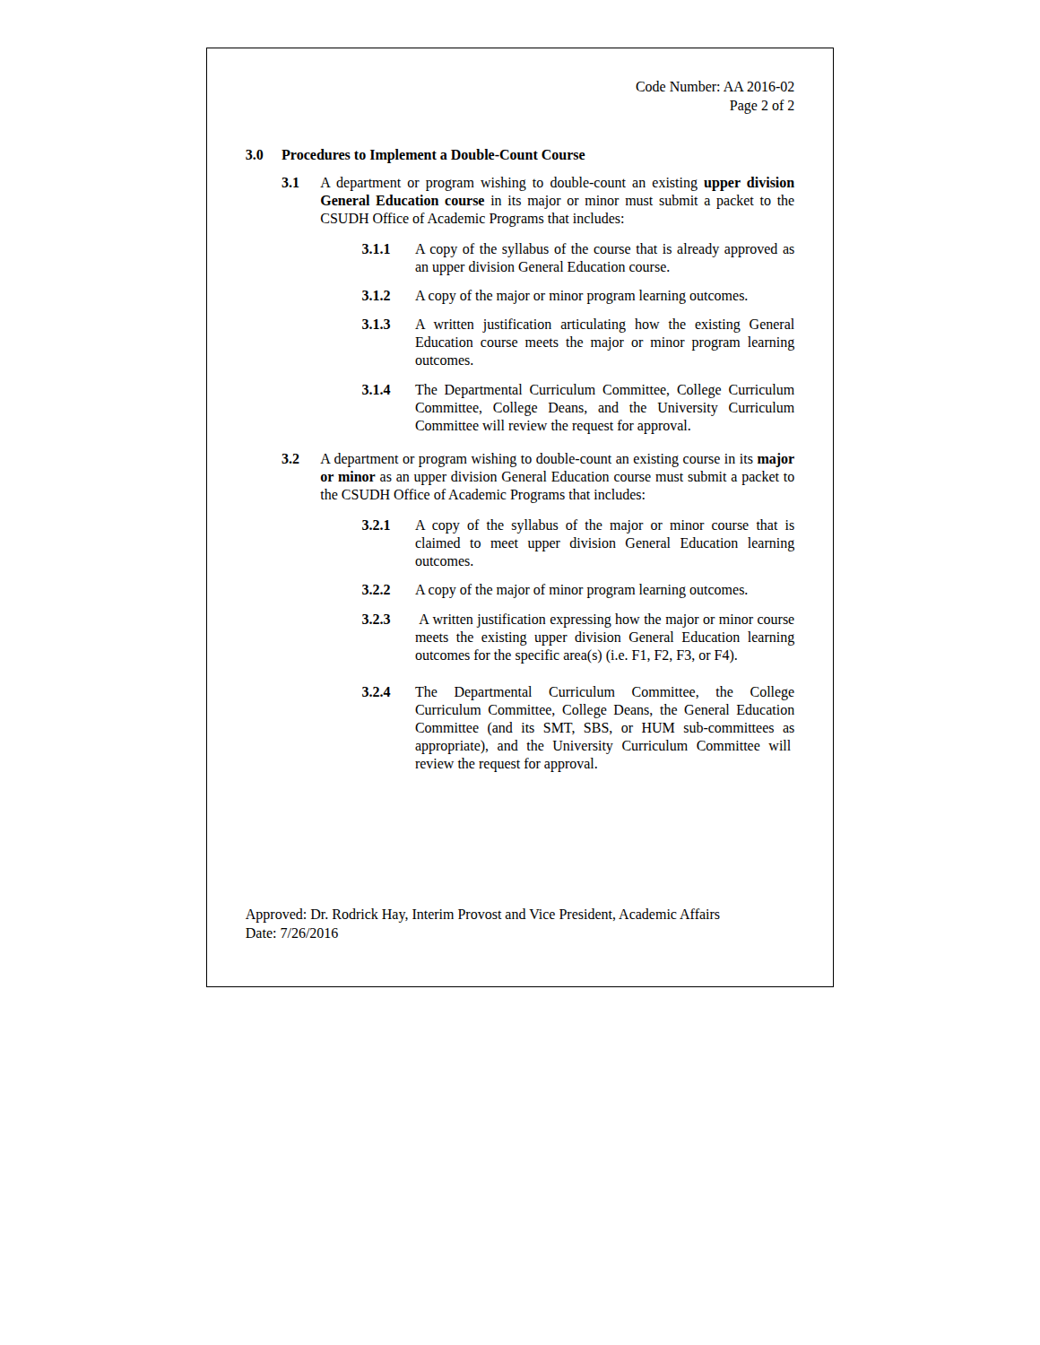Code Number: AA 2016-02
Page 2 of 2
3.0 Procedures to Implement a Double-Count Course
3.1
A department or program wishing to double-count an existing upper division General Education course in its major or minor must submit a packet to the CSUDH Office of Academic Programs that includes:
3.1.1
A copy of the syllabus of the course that is already approved as an upper division General Education course.
3.1.2
A copy of the major or minor program learning outcomes.
3.1.3
A written justification articulating how the existing General Education course meets the major or minor program learning outcomes.
3.1.4
The Departmental Curriculum Committee, College Curriculum Committee, College Deans, and the University Curriculum Committee will review the request for approval.
3.2
A department or program wishing to double-count an existing course in its major or minor as an upper division General Education course must submit a packet to the CSUDH Office of Academic Programs that includes:
3.2.1
A copy of the syllabus of the major or minor course that is claimed to meet upper division General Education learning outcomes.
3.2.2
A copy of the major of minor program learning outcomes.
3.2.3
A written justification expressing how the major or minor course meets the existing upper division General Education learning outcomes for the specific area(s) (i.e. F1, F2, F3, or F4).
3.2.4
The Departmental Curriculum Committee, the College Curriculum Committee, College Deans, the General Education Committee (and its SMT, SBS, or HUM sub-committees as appropriate), and the University Curriculum Committee will review the request for approval.
Approved: Dr. Rodrick Hay, Interim Provost and Vice President, Academic Affairs
Date: 7/26/2016